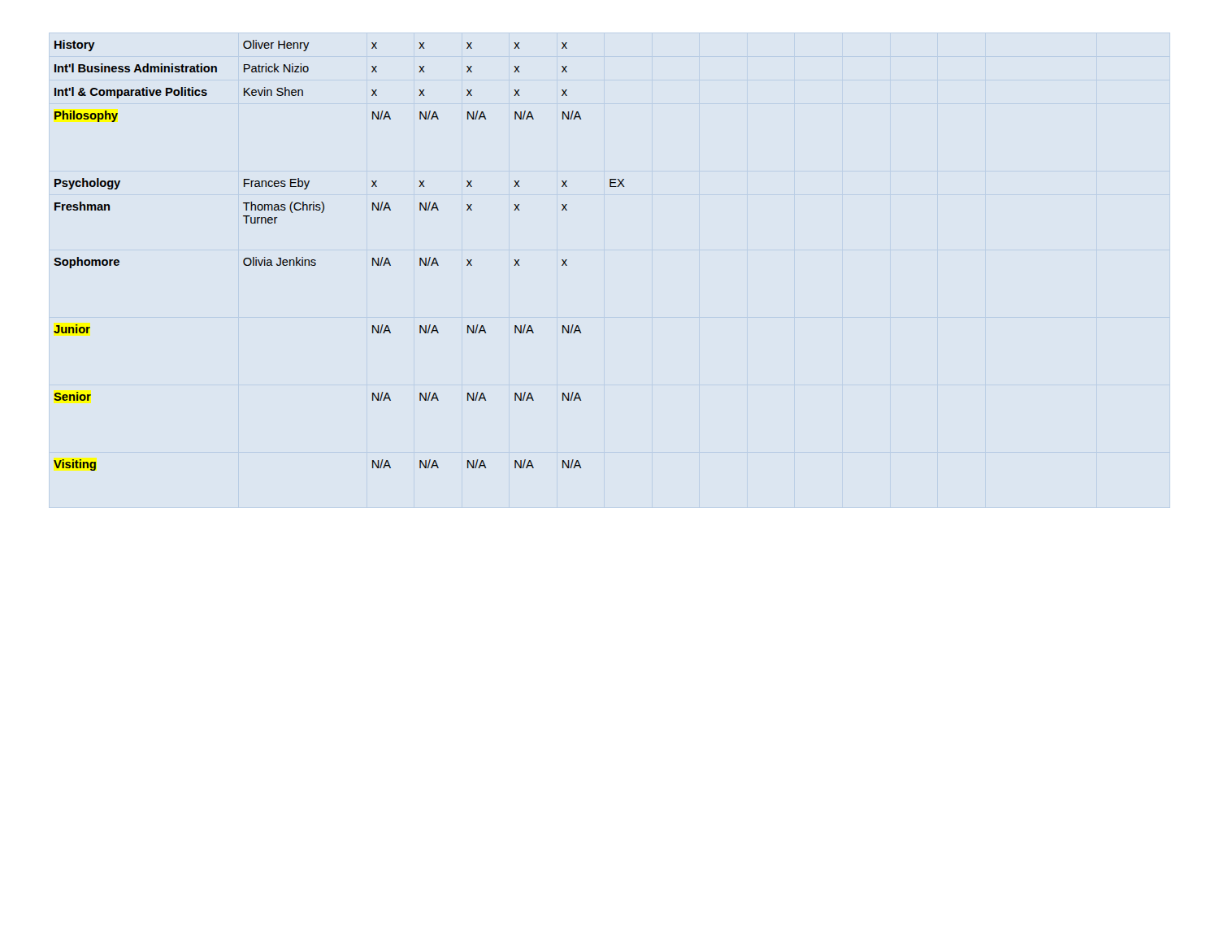| History | Oliver Henry | x | x | x | x | x | | | | | | | | | | |
| Int'l Business Administration | Patrick Nizio | x | x | x | x | x | | | | | | | | | | |
| Int'l & Comparative Politics | Kevin Shen | x | x | x | x | x | | | | | | | | | | |
| Philosophy | | N/A | N/A | N/A | N/A | N/A | | | | | | | | | | |
| Psychology | Frances Eby | x | x | x | x | x | EX | | | | | | | | | |
| Freshman | Thomas (Chris) Turner | N/A | N/A | x | x | x | | | | | | | | | | |
| Sophomore | Olivia Jenkins | N/A | N/A | x | x | x | | | | | | | | | | |
| Junior | | N/A | N/A | N/A | N/A | N/A | | | | | | | | | | |
| Senior | | N/A | N/A | N/A | N/A | N/A | | | | | | | | | | |
| Visiting | | N/A | N/A | N/A | N/A | N/A | | | | | | | | | | |